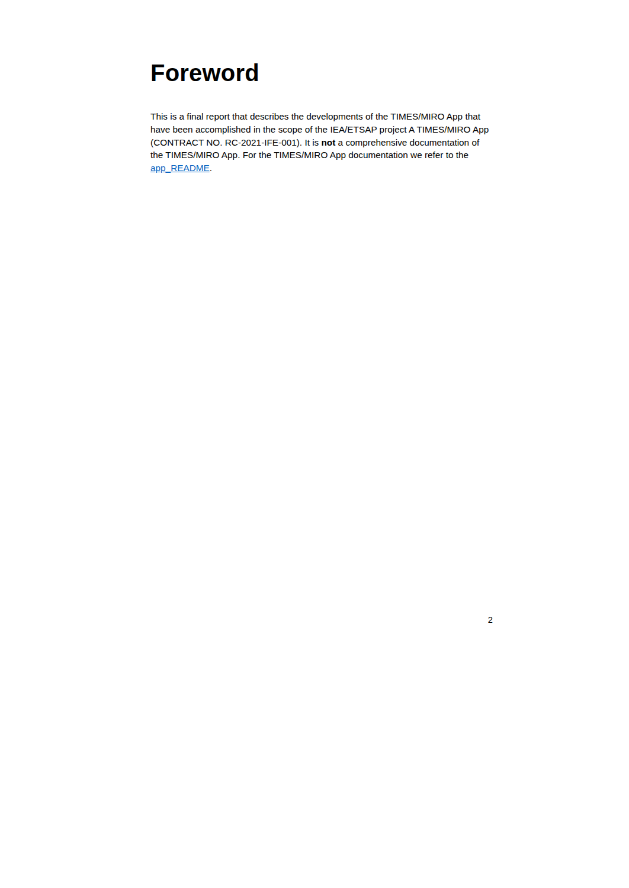Foreword
This is a final report that describes the developments of the TIMES/MIRO App that have been accomplished in the scope of the IEA/ETSAP project A TIMES/MIRO App (CONTRACT NO. RC-2021-IFE-001). It is not a comprehensive documentation of the TIMES/MIRO App. For the TIMES/MIRO App documentation we refer to the app_README.
2